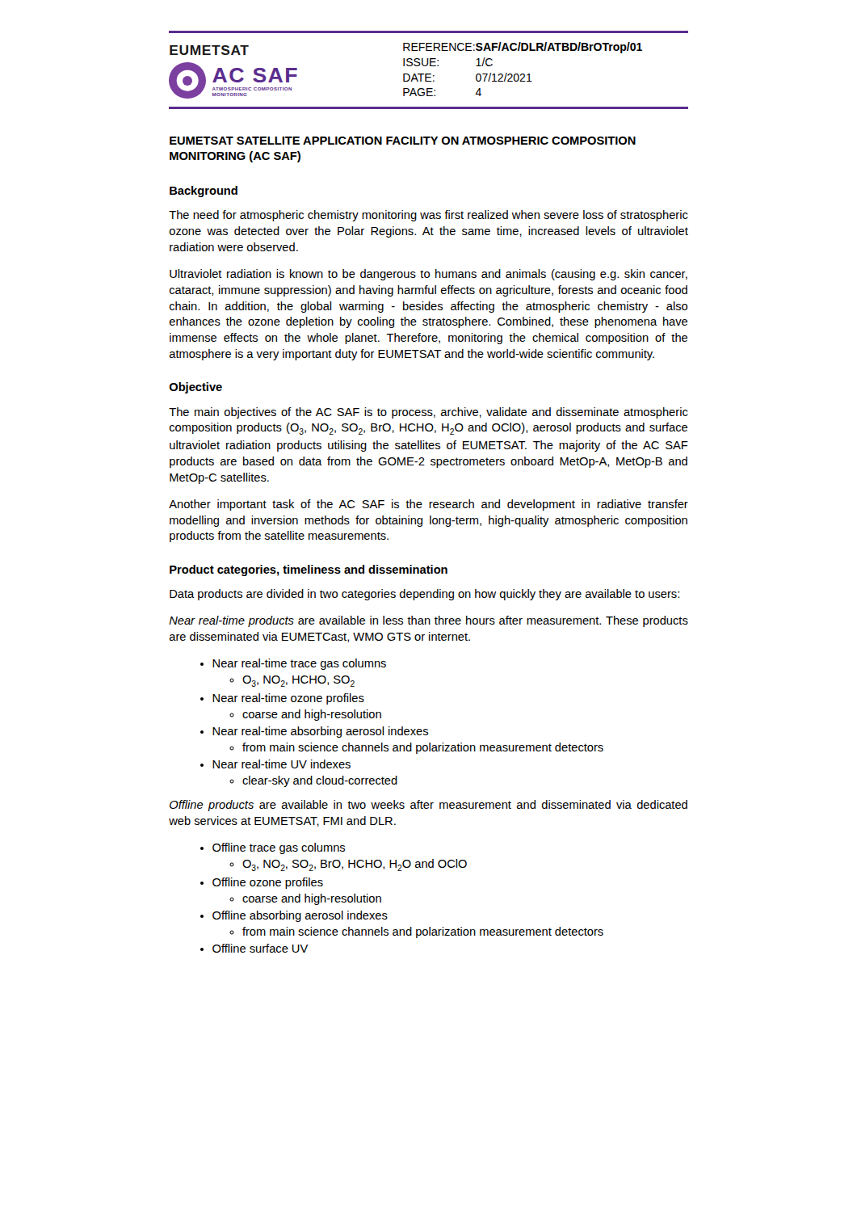| EUMETSAT AC SAF ATMOSPHERIC COMPOSITION MONITORING | / REFERENCE: / SAF/AC/DLR/ATBD/BrOTrop/01 / / ISSUE: / 1/C / / DATE: / 07/12/2021 / / PAGE: / 4 / |
EUMETSAT SATELLITE APPLICATION FACILITY ON ATMOSPHERIC COMPOSITION MONITORING (AC SAF)
Background
The need for atmospheric chemistry monitoring was first realized when severe loss of stratospheric ozone was detected over the Polar Regions. At the same time, increased levels of ultraviolet radiation were observed.
Ultraviolet radiation is known to be dangerous to humans and animals (causing e.g. skin cancer, cataract, immune suppression) and having harmful effects on agriculture, forests and oceanic food chain. In addition, the global warming - besides affecting the atmospheric chemistry - also enhances the ozone depletion by cooling the stratosphere. Combined, these phenomena have immense effects on the whole planet. Therefore, monitoring the chemical composition of the atmosphere is a very important duty for EUMETSAT and the world-wide scientific community.
Objective
The main objectives of the AC SAF is to process, archive, validate and disseminate atmospheric composition products (O3, NO2, SO2, BrO, HCHO, H2O and OClO), aerosol products and surface ultraviolet radiation products utilising the satellites of EUMETSAT. The majority of the AC SAF products are based on data from the GOME-2 spectrometers onboard MetOp-A, MetOp-B and MetOp-C satellites.
Another important task of the AC SAF is the research and development in radiative transfer modelling and inversion methods for obtaining long-term, high-quality atmospheric composition products from the satellite measurements.
Product categories, timeliness and dissemination
Data products are divided in two categories depending on how quickly they are available to users:
Near real-time products are available in less than three hours after measurement. These products are disseminated via EUMETCast, WMO GTS or internet.
Near real-time trace gas columns
O3, NO2, HCHO, SO2
Near real-time ozone profiles
coarse and high-resolution
Near real-time absorbing aerosol indexes
from main science channels and polarization measurement detectors
Near real-time UV indexes
clear-sky and cloud-corrected
Offline products are available in two weeks after measurement and disseminated via dedicated web services at EUMETSAT, FMI and DLR.
Offline trace gas columns
O3, NO2, SO2, BrO, HCHO, H2O and OClO
Offline ozone profiles
coarse and high-resolution
Offline absorbing aerosol indexes
from main science channels and polarization measurement detectors
Offline surface UV